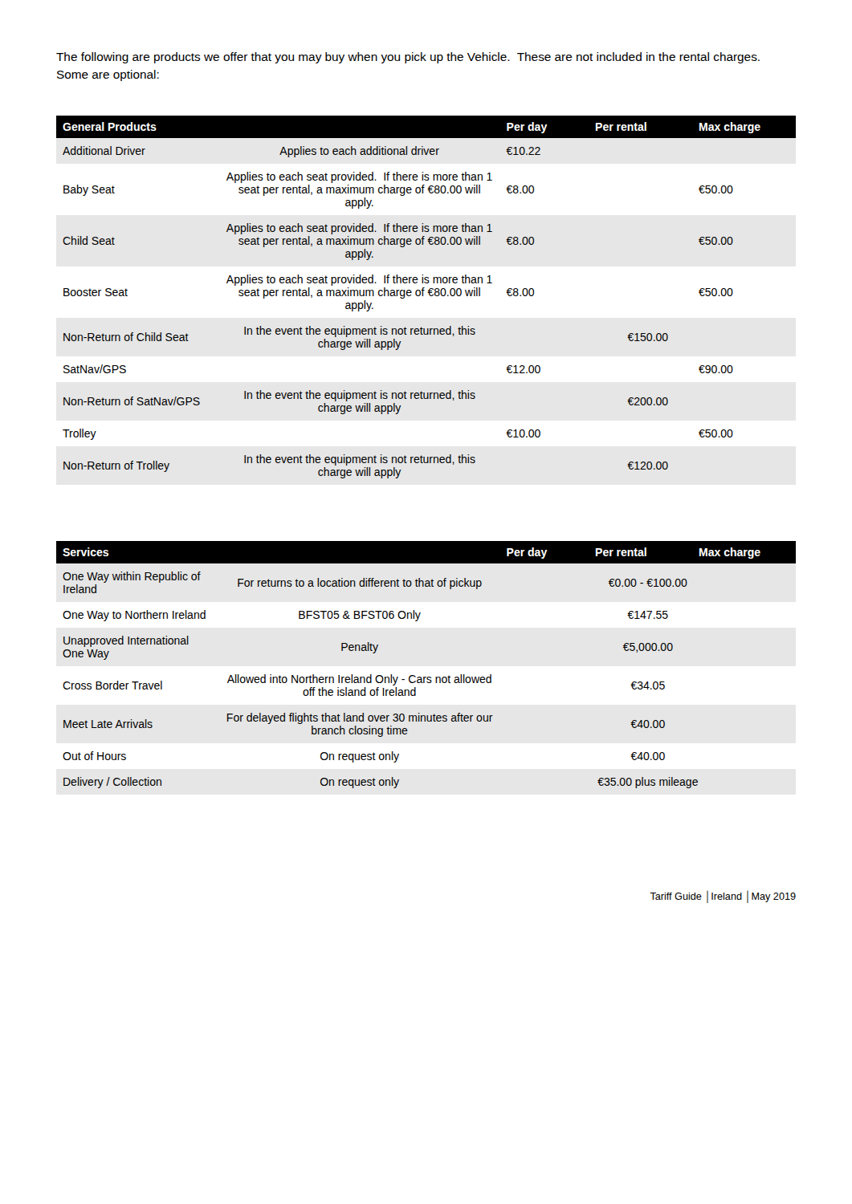The following are products we offer that you may buy when you pick up the Vehicle. These are not included in the rental charges. Some are optional:
| General Products | | Per day | Per rental | Max charge |
| --- | --- | --- | --- | --- |
| Additional Driver | Applies to each additional driver | €10.22 | | |
| Baby Seat | Applies to each seat provided. If there is more than 1 seat per rental, a maximum charge of €80.00 will apply. | €8.00 | | €50.00 |
| Child Seat | Applies to each seat provided. If there is more than 1 seat per rental, a maximum charge of €80.00 will apply. | €8.00 | | €50.00 |
| Booster Seat | Applies to each seat provided. If there is more than 1 seat per rental, a maximum charge of €80.00 will apply. | €8.00 | | €50.00 |
| Non-Return of Child Seat | In the event the equipment is not returned, this charge will apply | €150.00 |
| SatNav/GPS | | €12.00 | | €90.00 |
| Non-Return of SatNav/GPS | In the event the equipment is not returned, this charge will apply | €200.00 |
| Trolley | | €10.00 | | €50.00 |
| Non-Return of Trolley | In the event the equipment is not returned, this charge will apply | €120.00 |
| Services | | Per day | Per rental | Max charge |
| --- | --- | --- | --- | --- |
| One Way within Republic of Ireland | For returns to a location different to that of pickup | €0.00 - €100.00 |
| One Way to Northern Ireland | BFST05 & BFST06 Only | €147.55 |
| Unapproved International One Way | Penalty | €5,000.00 |
| Cross Border Travel | Allowed into Northern Ireland Only - Cars not allowed off the island of Ireland | €34.05 |
| Meet Late Arrivals | For delayed flights that land over 30 minutes after our branch closing time | €40.00 |
| Out of Hours | On request only | €40.00 |
| Delivery / Collection | On request only | €35.00 plus mileage |
Tariff Guide │Ireland │May 2019